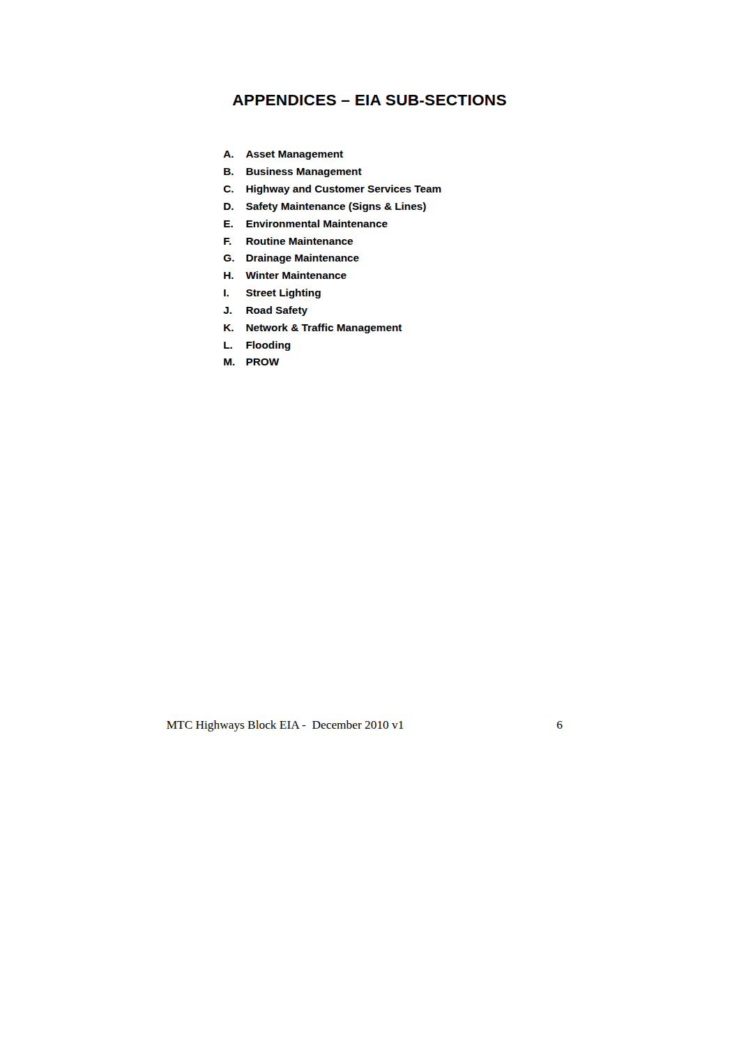APPENDICES – EIA SUB-SECTIONS
A. Asset Management
B. Business Management
C. Highway and Customer Services Team
D. Safety Maintenance (Signs & Lines)
E. Environmental Maintenance
F. Routine Maintenance
G. Drainage Maintenance
H. Winter Maintenance
I. Street Lighting
J. Road Safety
K. Network & Traffic Management
L. Flooding
M. PROW
MTC Highways Block EIA - December 2010 v1
6